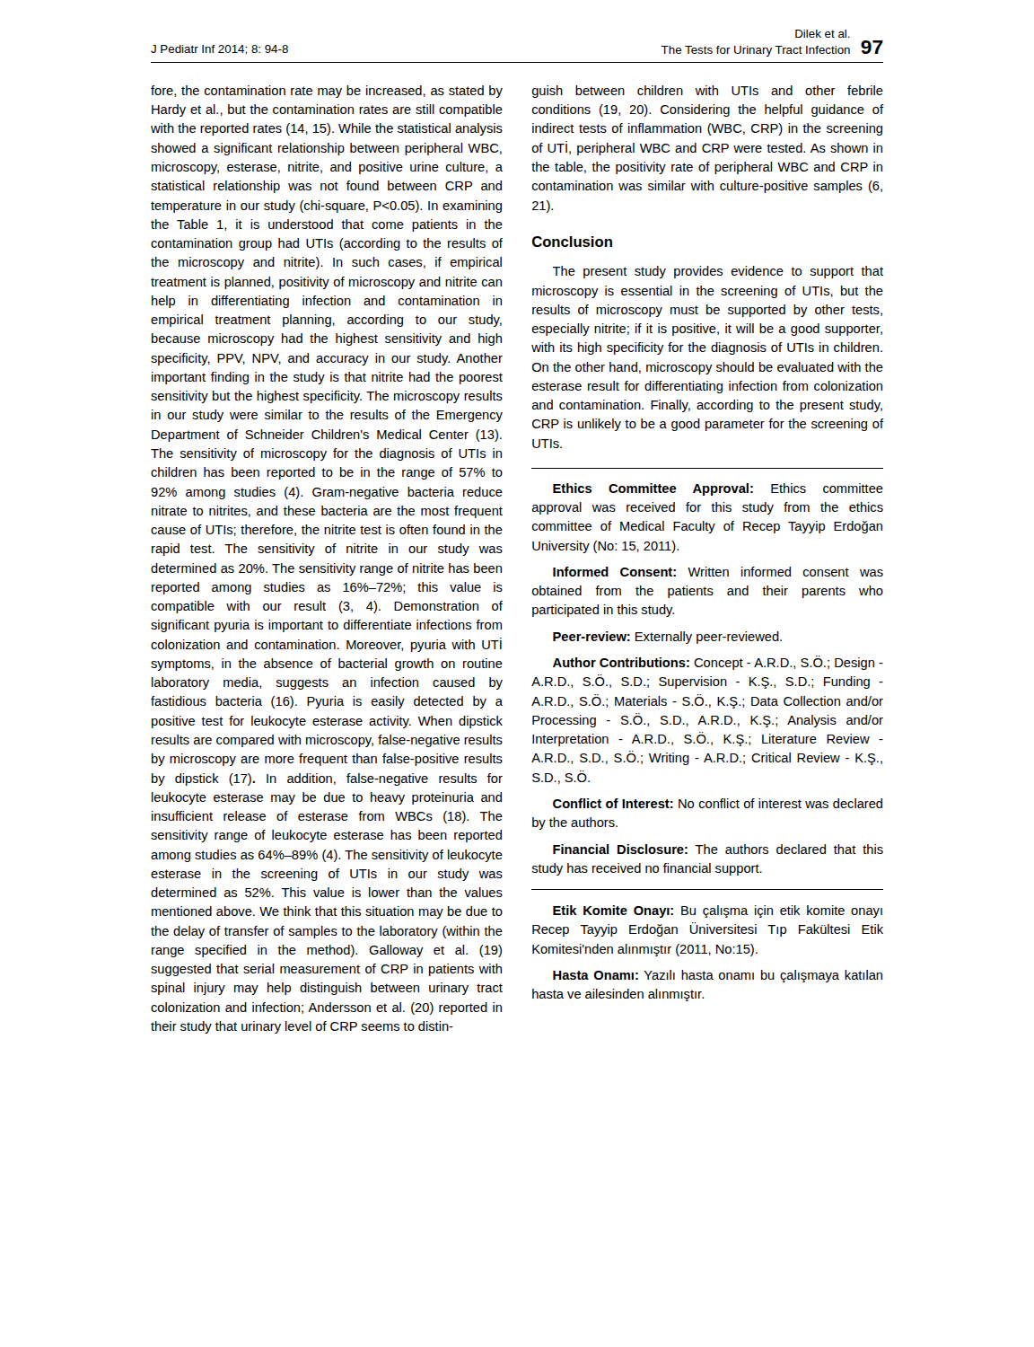J Pediatr Inf 2014; 8: 94-8
Dilek et al. The Tests for Urinary Tract Infection
97
fore, the contamination rate may be increased, as stated by Hardy et al., but the contamination rates are still compatible with the reported rates (14, 15). While the statistical analysis showed a significant relationship between peripheral WBC, microscopy, esterase, nitrite, and positive urine culture, a statistical relationship was not found between CRP and temperature in our study (chi-square, P<0.05). In examining the Table 1, it is understood that come patients in the contamination group had UTIs (according to the results of the microscopy and nitrite). In such cases, if empirical treatment is planned, positivity of microscopy and nitrite can help in differentiating infection and contamination in empirical treatment planning, according to our study, because microscopy had the highest sensitivity and high specificity, PPV, NPV, and accuracy in our study. Another important finding in the study is that nitrite had the poorest sensitivity but the highest specificity. The microscopy results in our study were similar to the results of the Emergency Department of Schneider Children's Medical Center (13). The sensitivity of microscopy for the diagnosis of UTIs in children has been reported to be in the range of 57% to 92% among studies (4). Gram-negative bacteria reduce nitrate to nitrites, and these bacteria are the most frequent cause of UTIs; therefore, the nitrite test is often found in the rapid test. The sensitivity of nitrite in our study was determined as 20%. The sensitivity range of nitrite has been reported among studies as 16%–72%; this value is compatible with our result (3, 4). Demonstration of significant pyuria is important to differentiate infections from colonization and contamination. Moreover, pyuria with UTİ symptoms, in the absence of bacterial growth on routine laboratory media, suggests an infection caused by fastidious bacteria (16). Pyuria is easily detected by a positive test for leukocyte esterase activity. When dipstick results are compared with microscopy, false-negative results by microscopy are more frequent than false-positive results by dipstick (17). In addition, false-negative results for leukocyte esterase may be due to heavy proteinuria and insufficient release of esterase from WBCs (18). The sensitivity range of leukocyte esterase has been reported among studies as 64%–89% (4). The sensitivity of leukocyte esterase in the screening of UTIs in our study was determined as 52%. This value is lower than the values mentioned above. We think that this situation may be due to the delay of transfer of samples to the laboratory (within the range specified in the method). Galloway et al. (19) suggested that serial measurement of CRP in patients with spinal injury may help distinguish between urinary tract colonization and infection; Andersson et al. (20) reported in their study that urinary level of CRP seems to distin-
guish between children with UTIs and other febrile conditions (19, 20). Considering the helpful guidance of indirect tests of inflammation (WBC, CRP) in the screening of UTİ, peripheral WBC and CRP were tested. As shown in the table, the positivity rate of peripheral WBC and CRP in contamination was similar with culture-positive samples (6, 21).
Conclusion
The present study provides evidence to support that microscopy is essential in the screening of UTIs, but the results of microscopy must be supported by other tests, especially nitrite; if it is positive, it will be a good supporter, with its high specificity for the diagnosis of UTIs in children. On the other hand, microscopy should be evaluated with the esterase result for differentiating infection from colonization and contamination. Finally, according to the present study, CRP is unlikely to be a good parameter for the screening of UTIs.
Ethics Committee Approval: Ethics committee approval was received for this study from the ethics committee of Medical Faculty of Recep Tayyip Erdoğan University (No: 15, 2011).
Informed Consent: Written informed consent was obtained from the patients and their parents who participated in this study.
Peer-review: Externally peer-reviewed.
Author Contributions: Concept - A.R.D., S.Ö.; Design - A.R.D., S.Ö., S.D.; Supervision - K.Ş., S.D.; Funding - A.R.D., S.Ö.; Materials - S.Ö., K.Ş.; Data Collection and/or Processing - S.Ö., S.D., A.R.D., K.Ş.; Analysis and/or Interpretation - A.R.D., S.Ö., K.Ş.; Literature Review - A.R.D., S.D., S.Ö.; Writing - A.R.D.; Critical Review - K.Ş., S.D., S.Ö.
Conflict of Interest: No conflict of interest was declared by the authors.
Financial Disclosure: The authors declared that this study has received no financial support.
Etik Komite Onayı: Bu çalışma için etik komite onayı Recep Tayyip Erdoğan Üniversitesi Tıp Fakültesi Etik Komitesi'nden alınmıştır (2011, No:15).
Hasta Onamı: Yazılı hasta onamı bu çalışmaya katılan hasta ve ailesinden alınmıştır.